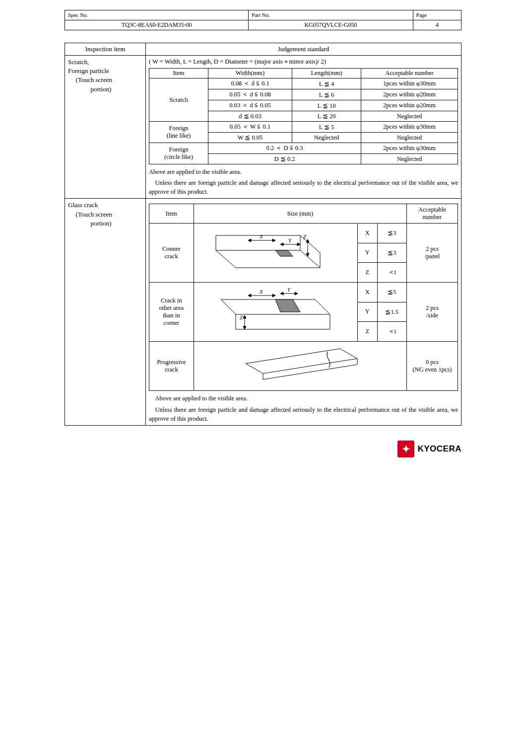| Spec No. | Part No. | Page |
| TQ3C-8EAS0-E2DAM35-00 | KG057QVLCE-G050 | 4 |
| Inspection item | Judgement standard |
| --- | --- |
| Scratch, Foreign particle (Touch screen portion) | ( W = Width, L = Length, D = Diameter = (major axis＋minor axis)/ 2) / Item / Width(mm) / Length(mm) / Acceptable number / / Scratch / 0.08 ＜ d ≦ 0.1 / L ≦ 4 / 1pces within φ30mm / / 0.05 ＜ d ≦ 0.08 / L ≦ 6 / 2pces within φ20mm / / 0.03 ＜ d ≦ 0.05 / L ≦ 10 / 2pces within φ20mm / / d ≦ 0.03 / L ≦ 20 / Neglected / / Foreign (line like) / 0.05 ＜ W ≦ 0.1 / L ≦ 5 / 2pces within φ30mm / / W ≦ 0.05 / Neglected / Neglected / / Foreign (circle like) / 0.2 ＜ D ≦ 0.3 / 2pces within φ30mm / / D ≦ 0.2 / Neglected / Above are applied to the visible area. Unless there are foreign particle and damage affected seriously to the electrical performance out of the visible area, we approve of this product. |
| Glass crack (Touch screen portion) | / Item / Size (mm) / Acceptable number / / Conner crack / X Y Z / X / ≦3 / 2 pcs /panel / / Y / ≦3 / / Z / ＜t / / Crack in other area than in corner / X Y Z / X / ≦5 / 2 pcs /side / / Y / ≦1.5 / / Z / ＜t / / Progressive crack / / 0 pcs (NG even 1pcs) / Above are applied to the visible area. Unless there are foreign particle and damage affected seriously to the electrical performance out of the visible area, we approve of this product. |
✦KYOCERA